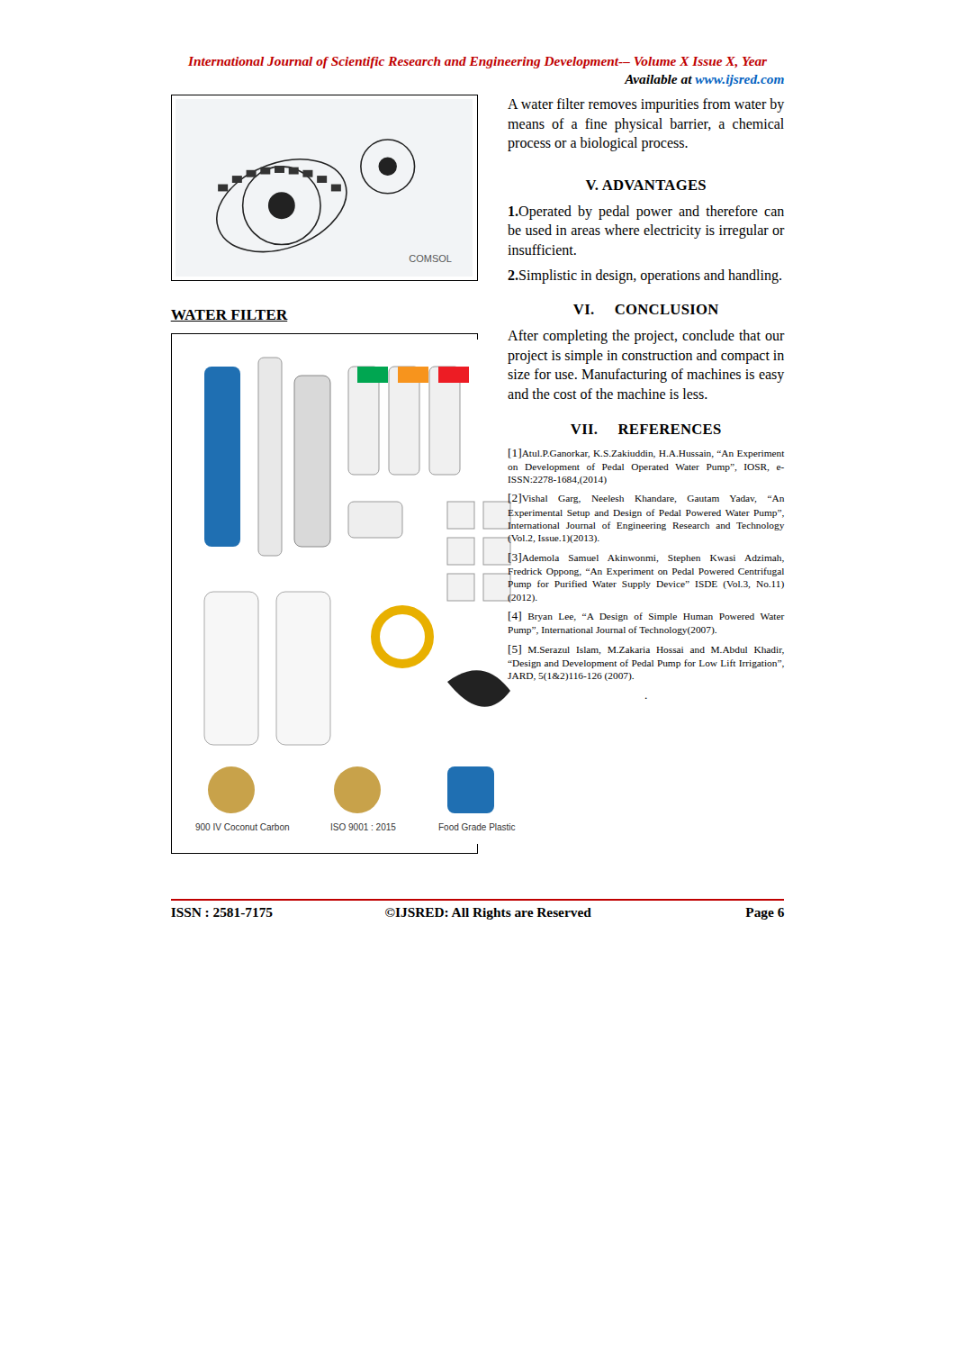International Journal of Scientific Research and Engineering Development-– Volume X Issue X, Year Available at www.ijsred.com
WATER FILTER
A water filter removes impurities from water by means of a fine physical barrier, a chemical process or a biological process.
V. ADVANTAGES
1. Operated by pedal power and therefore can be used in areas where electricity is irregular or insufficient.
2. Simplistic in design, operations and handling.
VI. CONCLUSION
After completing the project, conclude that our project is simple in construction and compact in size for use. Manufacturing of machines is easy and the cost of the machine is less.
VII. REFERENCES
[1] Atul.P.Ganorkar, K.S.Zakiuddin, H.A.Hussain, “An Experiment on Development of Pedal Operated Water Pump”, IOSR, e-ISSN:2278-1684,(2014)
[2] Vishal Garg, Neelesh Khandare, Gautam Yadav, “An Experimental Setup and Design of Pedal Powered Water Pump”, International Journal of Engineering Research and Technology (Vol.2, Issue.1)(2013).
[3] Ademola Samuel Akinwonmi, Stephen Kwasi Adzimah, Fredrick Oppong, “An Experiment on Pedal Powered Centrifugal Pump for Purified Water Supply Device” ISDE (Vol.3, No.11) (2012).
[4] Bryan Lee, “A Design of Simple Human Powered Water Pump”, International Journal of Technology(2007).
[5] M.Serazul Islam, M.Zakaria Hossai and M.Abdul Khadir, “Design and Development of Pedal Pump for Low Lift Irrigation”, JARD, 5(1&2)116-126 (2007).
.
ISSN : 2581-7175
©IJSRED: All Rights are Reserved
Page 6